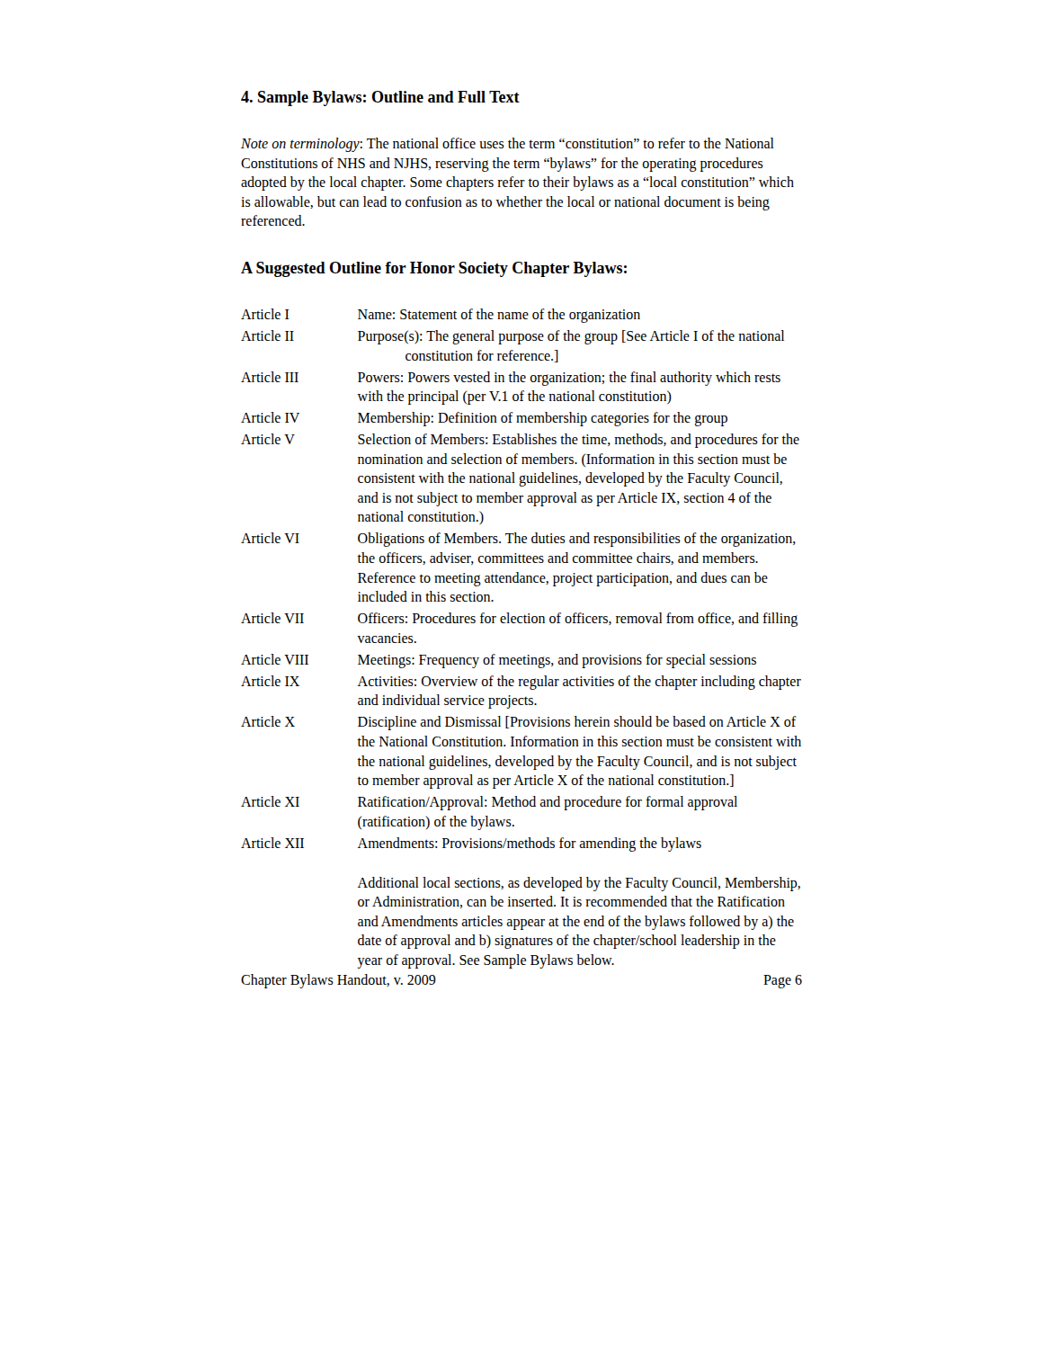4. Sample Bylaws: Outline and Full Text
Note on terminology: The national office uses the term “constitution” to refer to the National Constitutions of NHS and NJHS, reserving the term “bylaws” for the operating procedures adopted by the local chapter. Some chapters refer to their bylaws as a “local constitution” which is allowable, but can lead to confusion as to whether the local or national document is being referenced.
A Suggested Outline for Honor Society Chapter Bylaws:
| Article I | Name: Statement of the name of the organization |
| Article II | Purpose(s): The general purpose of the group [See Article I of the national constitution for reference.] |
| Article III | Powers: Powers vested in the organization; the final authority which rests with the principal (per V.1 of the national constitution) |
| Article IV | Membership: Definition of membership categories for the group |
| Article V | Selection of Members: Establishes the time, methods, and procedures for the nomination and selection of members. (Information in this section must be consistent with the national guidelines, developed by the Faculty Council, and is not subject to member approval as per Article IX, section 4 of the national constitution.) |
| Article VI | Obligations of Members. The duties and responsibilities of the organization, the officers, adviser, committees and committee chairs, and members. Reference to meeting attendance, project participation, and dues can be included in this section. |
| Article VII | Officers: Procedures for election of officers, removal from office, and filling vacancies. |
| Article VIII | Meetings: Frequency of meetings, and provisions for special sessions |
| Article IX | Activities: Overview of the regular activities of the chapter including chapter and individual service projects. |
| Article X | Discipline and Dismissal [Provisions herein should be based on Article X of the National Constitution. Information in this section must be consistent with the national guidelines, developed by the Faculty Council, and is not subject to member approval as per Article X of the national constitution.] |
| Article XI | Ratification/Approval: Method and procedure for formal approval (ratification) of the bylaws. |
| Article XII | Amendments: Provisions/methods for amending the bylaws |
| | Additional local sections, as developed by the Faculty Council, Membership, or Administration, can be inserted. It is recommended that the Ratification and Amendments articles appear at the end of the bylaws followed by a) the date of approval and b) signatures of the chapter/school leadership in the year of approval. See Sample Bylaws below. |
Chapter Bylaws Handout, v. 2009 Page 6